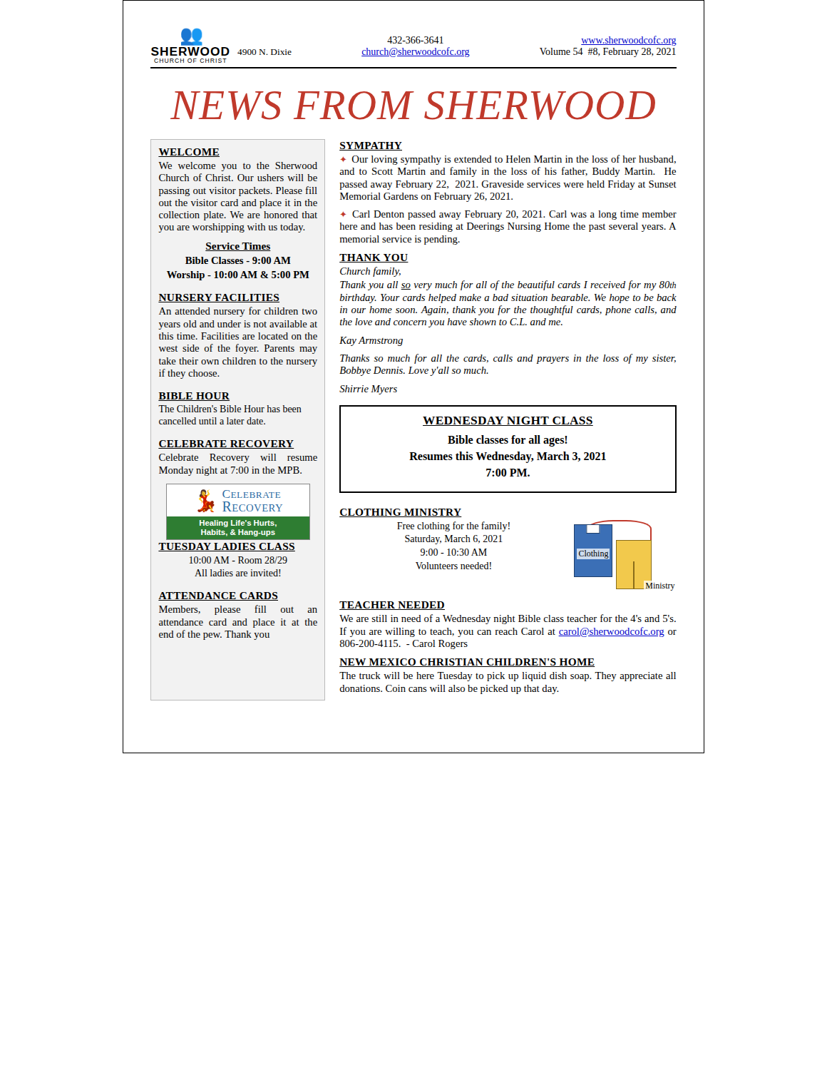👥 SHERWOOD CHURCH OF CHRIST
4900 N. Dixie
432-366-3641
church@sherwoodcofc.org
www.sherwoodcofc.org
Volume 54 #8, February 28, 2021
NEWS FROM SHERWOOD
WELCOME
We welcome you to the Sherwood Church of Christ. Our ushers will be passing out visitor packets. Please fill out the visitor card and place it in the collection plate. We are honored that you are worshipping with us today.
Service Times
Bible Classes - 9:00 AM
Worship - 10:00 AM & 5:00 PM
NURSERY FACILITIES
An attended nursery for children two years old and under is not available at this time. Facilities are located on the west side of the foyer. Parents may take their own children to the nursery if they choose.
BIBLE HOUR
The Children's Bible Hour has been cancelled until a later date.
CELEBRATE RECOVERY
Celebrate Recovery will resume Monday night at 7:00 in the MPB.
💃
CELEBRATE
RECOVERY
Healing Life's Hurts,
Habits, & Hang-ups
TUESDAY LADIES CLASS
10:00 AM - Room 28/29
All ladies are invited!
ATTENDANCE CARDS
Members, please fill out an attendance card and place it at the end of the pew. Thank you
SYMPATHY
✦ Our loving sympathy is extended to Helen Martin in the loss of her husband, and to Scott Martin and family in the loss of his father, Buddy Martin. He passed away February 22, 2021. Graveside services were held Friday at Sunset Memorial Gardens on February 26, 2021.
✦ Carl Denton passed away February 20, 2021. Carl was a long time member here and has been residing at Deerings Nursing Home the past several years. A memorial service is pending.
THANK YOU
Church family,
Thank you all so very much for all of the beautiful cards I received for my 80th birthday. Your cards helped make a bad situation bearable. We hope to be back in our home soon. Again, thank you for the thoughtful cards, phone calls, and the love and concern you have shown to C.L. and me.
Kay Armstrong
Thanks so much for all the cards, calls and prayers in the loss of my sister, Bobbye Dennis. Love y'all so much.
Shirrie Myers
WEDNESDAY NIGHT CLASS
Bible classes for all ages!
Resumes this Wednesday, March 3, 2021
7:00 PM.
CLOTHING MINISTRY
Free clothing for the family!
Saturday, March 6, 2021
9:00 - 10:30 AM
Volunteers needed!
Clothing
Ministry
TEACHER NEEDED
We are still in need of a Wednesday night Bible class teacher for the 4's and 5's. If you are willing to teach, you can reach Carol at carol@sherwoodcofc.org or 806-200-4115. - Carol Rogers
NEW MEXICO CHRISTIAN CHILDREN'S HOME
The truck will be here Tuesday to pick up liquid dish soap. They appreciate all donations. Coin cans will also be picked up that day.